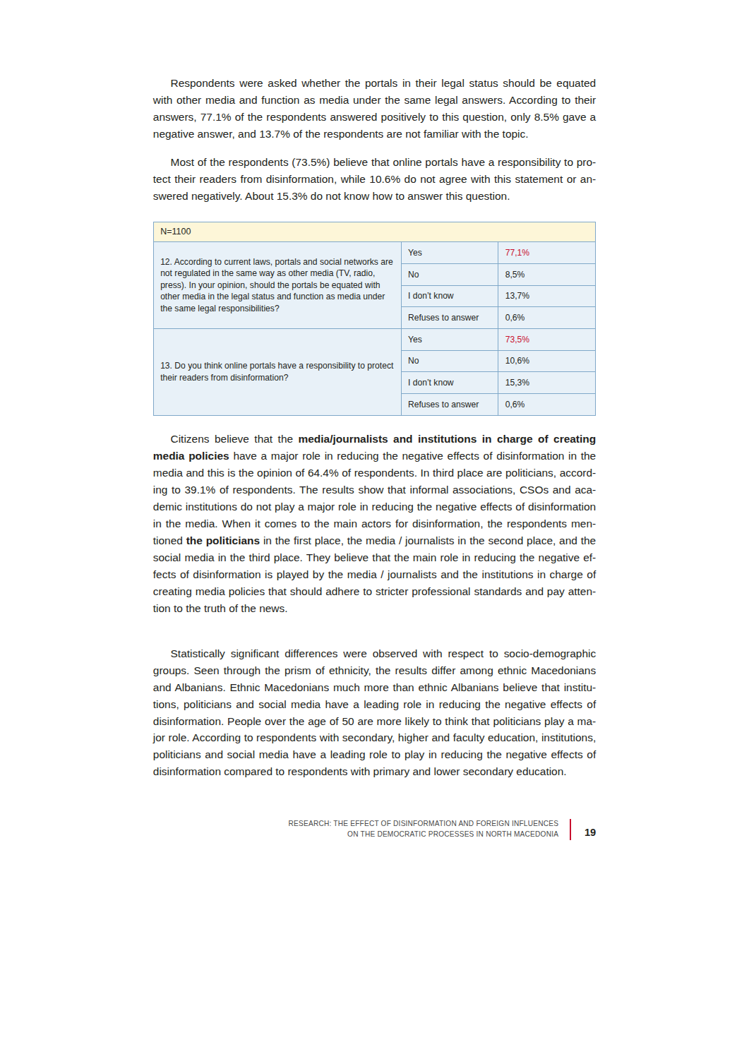Respondents were asked whether the portals in their legal status should be equated with other media and function as media under the same legal answers. According to their answers, 77.1% of the respondents answered positively to this question, only 8.5% gave a negative answer, and 13.7% of the respondents are not familiar with the topic.
Most of the respondents (73.5%) believe that online portals have a responsibility to protect their readers from disinformation, while 10.6% do not agree with this statement or answered negatively. About 15.3% do not know how to answer this question.
| N=1100 |
| 12. According to current laws, portals and social networks are not regulated in the same way as other media (TV, radio, press). In your opinion, should the portals be equated with other media in the legal status and function as media under the same legal responsibilities? | Yes | 77,1% |
| No | 8,5% |
| I don’t know | 13,7% |
| Refuses to answer | 0,6% |
| 13. Do you think online portals have a responsibility to protect their readers from disinformation? | Yes | 73,5% |
| No | 10,6% |
| I don’t know | 15,3% |
| Refuses to answer | 0,6% |
Citizens believe that the media/journalists and institutions in charge of creating media policies have a major role in reducing the negative effects of disinformation in the media and this is the opinion of 64.4% of respondents. In third place are politicians, according to 39.1% of respondents. The results show that informal associations, CSOs and academic institutions do not play a major role in reducing the negative effects of disinformation in the media. When it comes to the main actors for disinformation, the respondents mentioned the politicians in the first place, the media / journalists in the second place, and the social media in the third place. They believe that the main role in reducing the negative effects of disinformation is played by the media / journalists and the institutions in charge of creating media policies that should adhere to stricter professional standards and pay attention to the truth of the news.
Statistically significant differences were observed with respect to socio-demographic groups. Seen through the prism of ethnicity, the results differ among ethnic Macedonians and Albanians. Ethnic Macedonians much more than ethnic Albanians believe that institutions, politicians and social media have a leading role in reducing the negative effects of disinformation. People over the age of 50 are more likely to think that politicians play a major role. According to respondents with secondary, higher and faculty education, institutions, politicians and social media have a leading role to play in reducing the negative effects of disinformation compared to respondents with primary and lower secondary education.
RESEARCH: THE EFFECT OF DISINFORMATION AND FOREIGN INFLUENCES
ON THE DEMOCRATIC PROCESSES IN NORTH MACEDONIA
19